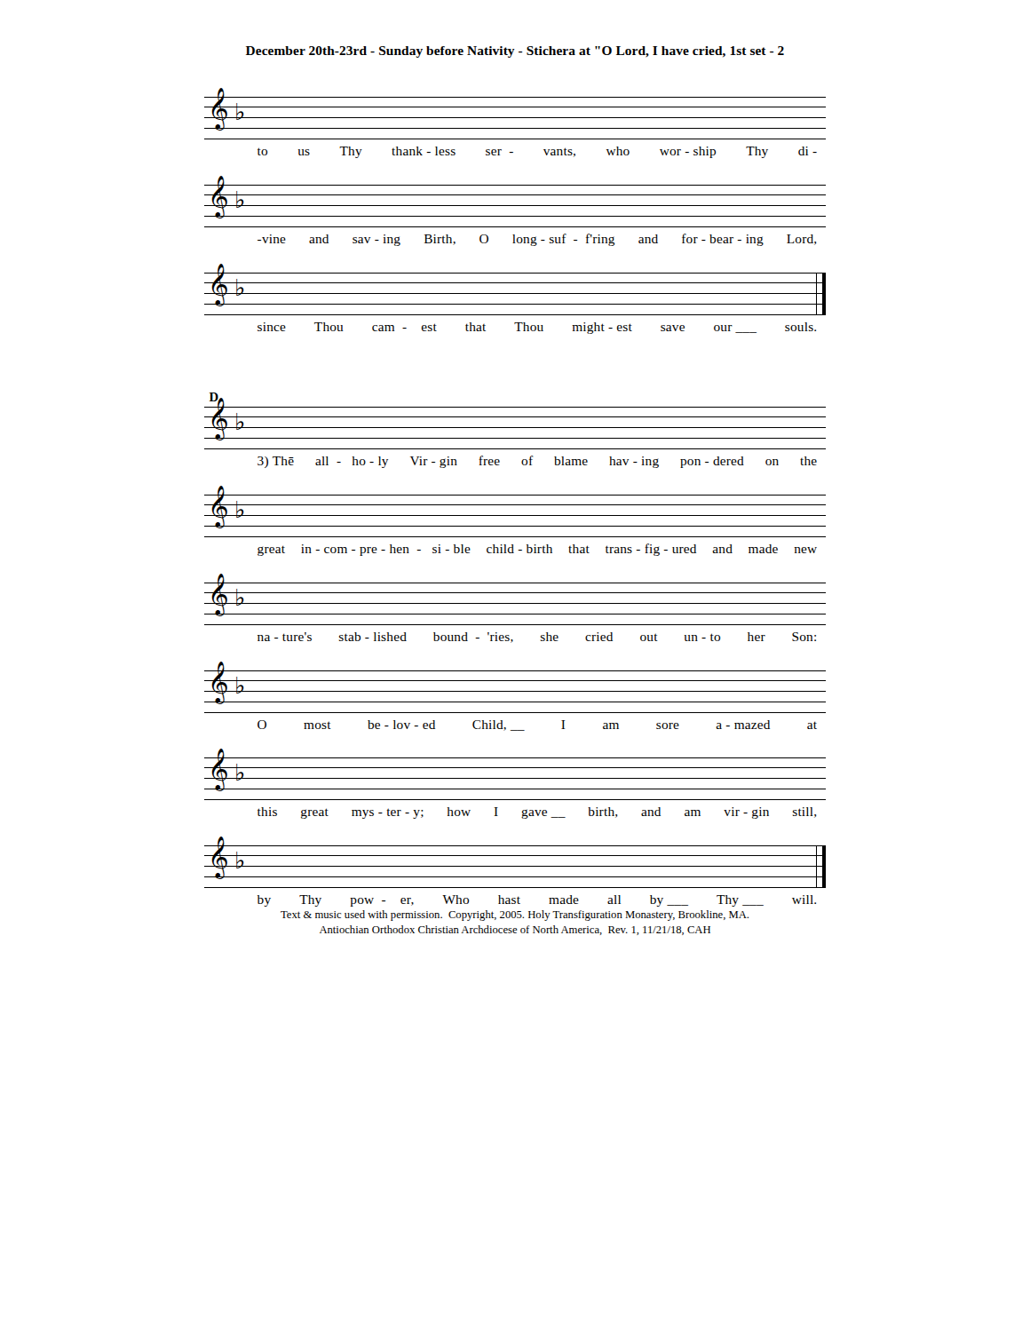December 20th-23rd - Sunday before Nativity - Stichera at "O Lord, I have cried, 1st set - 2
𝄞 ♭
to us Thy thank - less ser -vants, who wor - ship Thy di -
𝄞 ♭
-vine and sav - ing Birth, Olong - suf - f'ring and for - bear - ing Lord,
𝄞 ♭
since Thou cam - est that Thou might - est save our ___souls.
D
𝄞 ♭
3) Thē all - ho - ly Vir - gin free of blame hav - ing pon - dered on the
𝄞 ♭
great in - com - pre - hen - si - ble child - birth that trans - fig - ured and made new
𝄞 ♭
na - ture's stab - lished bound - 'ries, she cried out un - to her Son:
𝄞 ♭
Omost be - lov - ed Child, __Iam sore a - mazed at
𝄞 ♭
this great mys - ter - y; how Igave __birth, and am vir - gin still,
𝄞 ♭
by Thy pow - er, Who hast made all by ___Thy ___will.
Text & music used with permission. Copyright, 2005. Holy Transfiguration Monastery, Brookline, MA.
Antiochian Orthodox Christian Archdiocese of North America, Rev. 1, 11/21/18, CAH